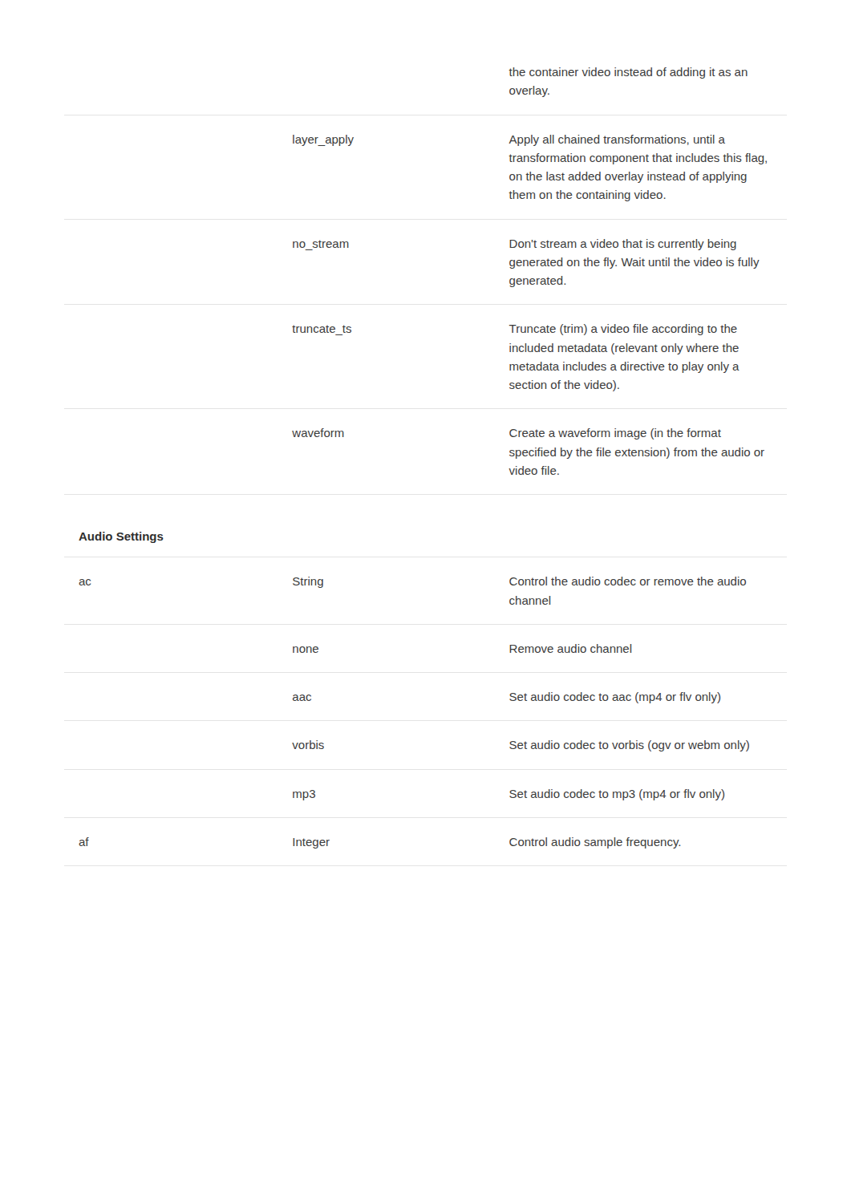| | | the container video instead of adding it as an overlay. |
| | layer_apply | Apply all chained transformations, until a transformation component that includes this flag, on the last added overlay instead of applying them on the containing video. |
| | no_stream | Don't stream a video that is currently being generated on the fly. Wait until the video is fully generated. |
| | truncate_ts | Truncate (trim) a video file according to the included metadata (relevant only where the metadata includes a directive to play only a section of the video). |
| | waveform | Create a waveform image (in the format specified by the file extension) from the audio or video file. |
| Audio Settings | | |
| ac | String | Control the audio codec or remove the audio channel |
| | none | Remove audio channel |
| | aac | Set audio codec to aac (mp4 or flv only) |
| | vorbis | Set audio codec to vorbis (ogv or webm only) |
| | mp3 | Set audio codec to mp3 (mp4 or flv only) |
| af | Integer | Control audio sample frequency. |